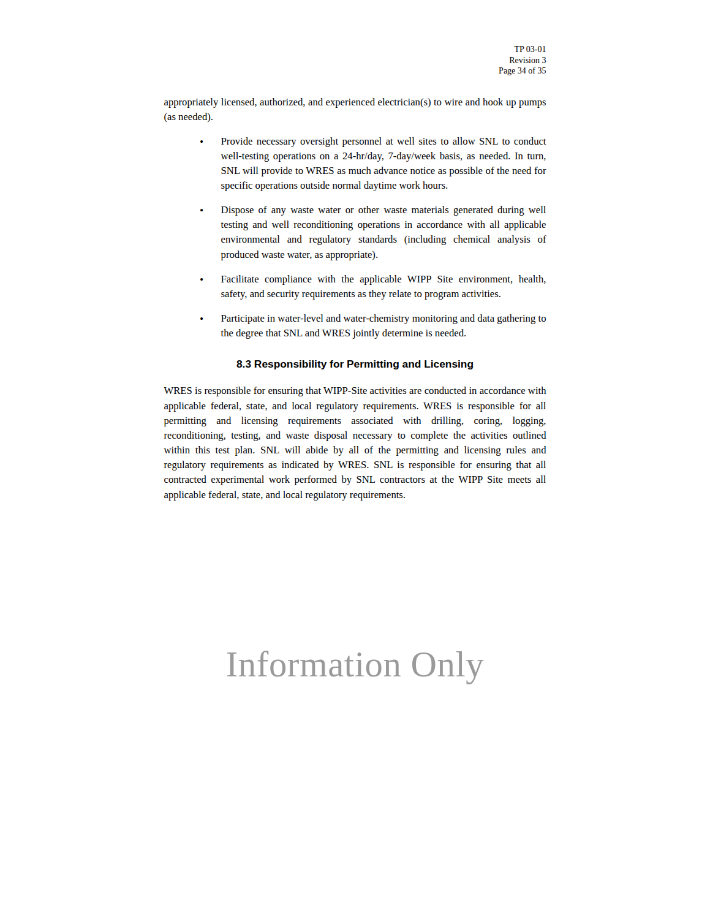TP 03-01
Revision 3
Page 34 of 35
appropriately licensed, authorized, and experienced electrician(s) to wire and hook up pumps (as needed).
Provide necessary oversight personnel at well sites to allow SNL to conduct well-testing operations on a 24-hr/day, 7-day/week basis, as needed. In turn, SNL will provide to WRES as much advance notice as possible of the need for specific operations outside normal daytime work hours.
Dispose of any waste water or other waste materials generated during well testing and well reconditioning operations in accordance with all applicable environmental and regulatory standards (including chemical analysis of produced waste water, as appropriate).
Facilitate compliance with the applicable WIPP Site environment, health, safety, and security requirements as they relate to program activities.
Participate in water-level and water-chemistry monitoring and data gathering to the degree that SNL and WRES jointly determine is needed.
8.3 Responsibility for Permitting and Licensing
WRES is responsible for ensuring that WIPP-Site activities are conducted in accordance with applicable federal, state, and local regulatory requirements. WRES is responsible for all permitting and licensing requirements associated with drilling, coring, logging, reconditioning, testing, and waste disposal necessary to complete the activities outlined within this test plan. SNL will abide by all of the permitting and licensing rules and regulatory requirements as indicated by WRES. SNL is responsible for ensuring that all contracted experimental work performed by SNL contractors at the WIPP Site meets all applicable federal, state, and local regulatory requirements.
Information Only